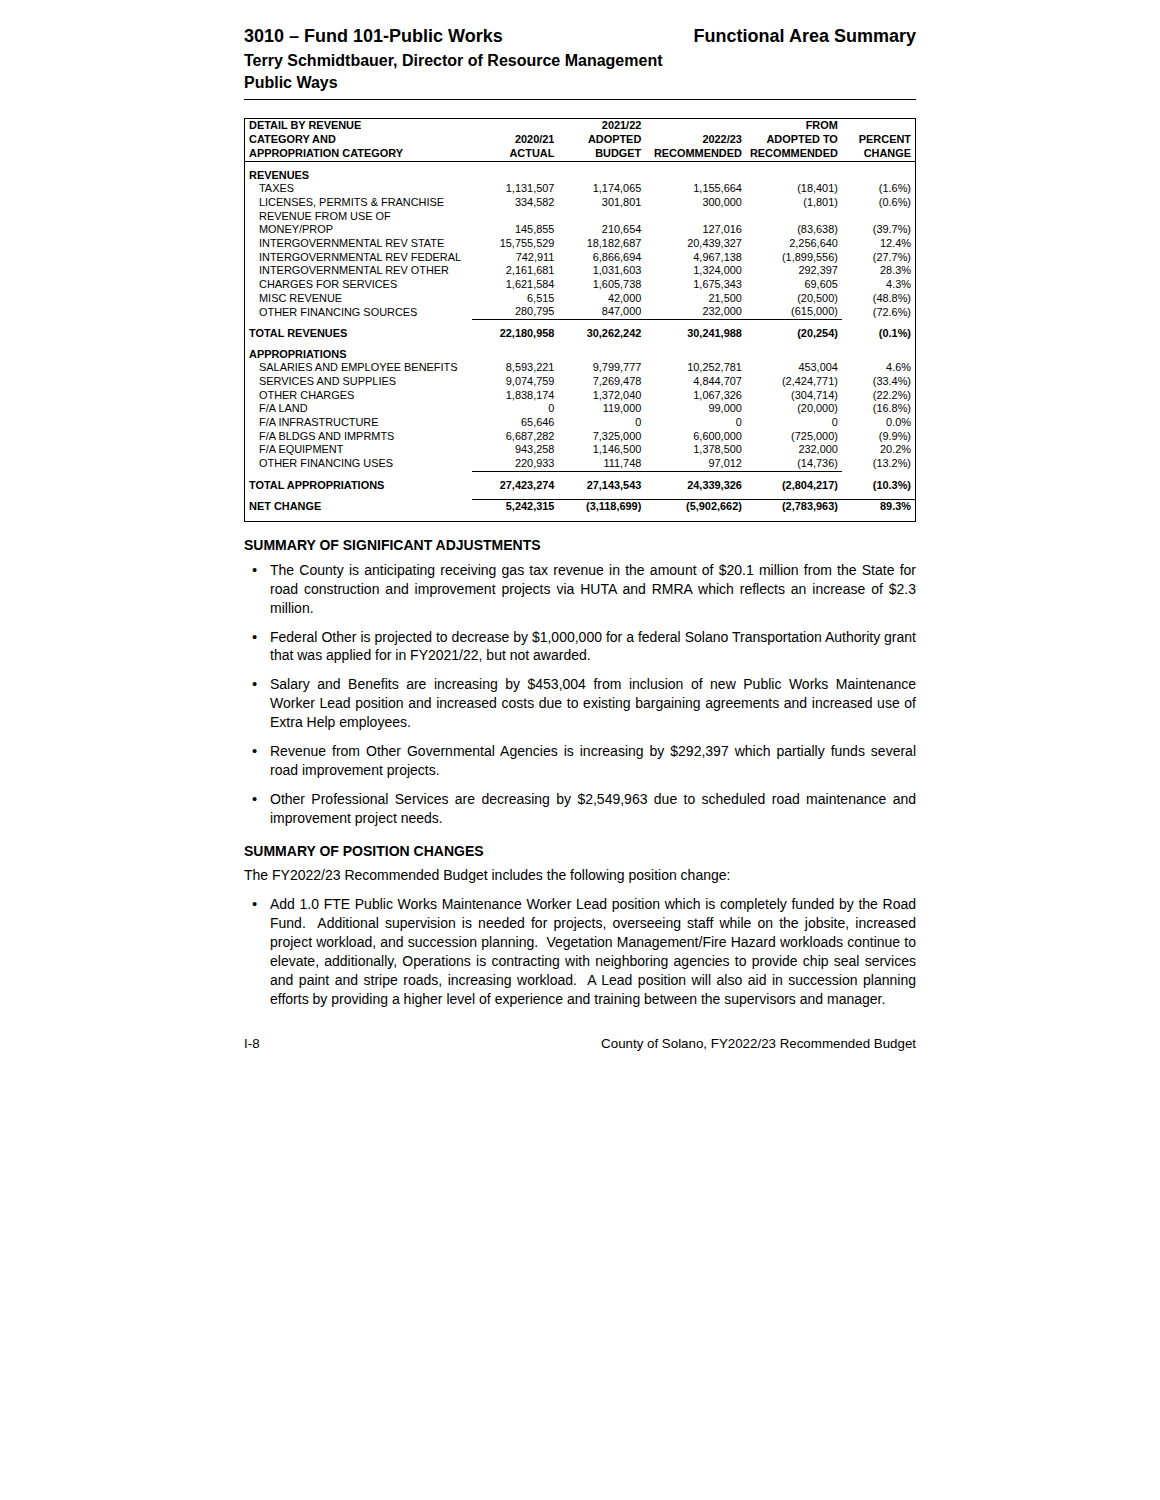3010 – Fund 101-Public Works
Functional Area Summary
Terry Schmidtbauer, Director of Resource Management
Public Ways
| DETAIL BY REVENUE | | 2021/22 | | FROM | |
| CATEGORY AND | 2020/21 | ADOPTED | 2022/23 | ADOPTED TO | PERCENT |
| APPROPRIATION CATEGORY | ACTUAL | BUDGET | RECOMMENDED | RECOMMENDED | CHANGE |
| REVENUES | | | | | |
| TAXES | 1,131,507 | 1,174,065 | 1,155,664 | (18,401) | (1.6%) |
| LICENSES, PERMITS & FRANCHISE | 334,582 | 301,801 | 300,000 | (1,801) | (0.6%) |
| REVENUE FROM USE OF MONEY/PROP | 145,855 | 210,654 | 127,016 | (83,638) | (39.7%) |
| INTERGOVERNMENTAL REV STATE | 15,755,529 | 18,182,687 | 20,439,327 | 2,256,640 | 12.4% |
| INTERGOVERNMENTAL REV FEDERAL | 742,911 | 6,866,694 | 4,967,138 | (1,899,556) | (27.7%) |
| INTERGOVERNMENTAL REV OTHER | 2,161,681 | 1,031,603 | 1,324,000 | 292,397 | 28.3% |
| CHARGES FOR SERVICES | 1,621,584 | 1,605,738 | 1,675,343 | 69,605 | 4.3% |
| MISC REVENUE | 6,515 | 42,000 | 21,500 | (20,500) | (48.8%) |
| OTHER FINANCING SOURCES | 280,795 | 847,000 | 232,000 | (615,000) | (72.6%) |
| TOTAL REVENUES | 22,180,958 | 30,262,242 | 30,241,988 | (20,254) | (0.1%) |
| APPROPRIATIONS | | | | | |
| SALARIES AND EMPLOYEE BENEFITS | 8,593,221 | 9,799,777 | 10,252,781 | 453,004 | 4.6% |
| SERVICES AND SUPPLIES | 9,074,759 | 7,269,478 | 4,844,707 | (2,424,771) | (33.4%) |
| OTHER CHARGES | 1,838,174 | 1,372,040 | 1,067,326 | (304,714) | (22.2%) |
| F/A LAND | 0 | 119,000 | 99,000 | (20,000) | (16.8%) |
| F/A INFRASTRUCTURE | 65,646 | 0 | 0 | 0 | 0.0% |
| F/A BLDGS AND IMPRMTS | 6,687,282 | 7,325,000 | 6,600,000 | (725,000) | (9.9%) |
| F/A EQUIPMENT | 943,258 | 1,146,500 | 1,378,500 | 232,000 | 20.2% |
| OTHER FINANCING USES | 220,933 | 111,748 | 97,012 | (14,736) | (13.2%) |
| TOTAL APPROPRIATIONS | 27,423,274 | 27,143,543 | 24,339,326 | (2,804,217) | (10.3%) |
| NET CHANGE | 5,242,315 | (3,118,699) | (5,902,662) | (2,783,963) | 89.3% |
SUMMARY OF SIGNIFICANT ADJUSTMENTS
The County is anticipating receiving gas tax revenue in the amount of $20.1 million from the State for road construction and improvement projects via HUTA and RMRA which reflects an increase of $2.3 million.
Federal Other is projected to decrease by $1,000,000 for a federal Solano Transportation Authority grant that was applied for in FY2021/22, but not awarded.
Salary and Benefits are increasing by $453,004 from inclusion of new Public Works Maintenance Worker Lead position and increased costs due to existing bargaining agreements and increased use of Extra Help employees.
Revenue from Other Governmental Agencies is increasing by $292,397 which partially funds several road improvement projects.
Other Professional Services are decreasing by $2,549,963 due to scheduled road maintenance and improvement project needs.
SUMMARY OF POSITION CHANGES
The FY2022/23 Recommended Budget includes the following position change:
Add 1.0 FTE Public Works Maintenance Worker Lead position which is completely funded by the Road Fund. Additional supervision is needed for projects, overseeing staff while on the jobsite, increased project workload, and succession planning. Vegetation Management/Fire Hazard workloads continue to elevate, additionally, Operations is contracting with neighboring agencies to provide chip seal services and paint and stripe roads, increasing workload. A Lead position will also aid in succession planning efforts by providing a higher level of experience and training between the supervisors and manager.
I-8
County of Solano, FY2022/23 Recommended Budget